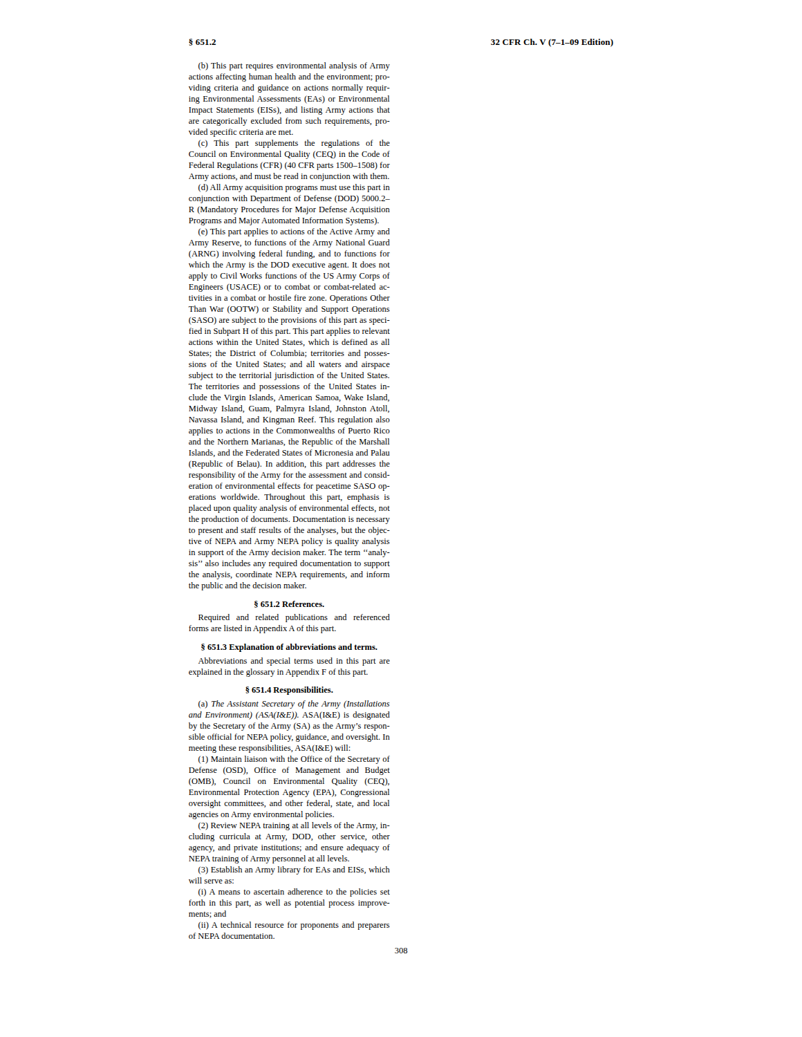§ 651.2 32 CFR Ch. V (7–1–09 Edition)
(b) This part requires environmental analysis of Army actions affecting human health and the environment; providing criteria and guidance on actions normally requiring Environmental Assessments (EAs) or Environmental Impact Statements (EISs), and listing Army actions that are categorically excluded from such requirements, provided specific criteria are met.
(c) This part supplements the regulations of the Council on Environmental Quality (CEQ) in the Code of Federal Regulations (CFR) (40 CFR parts 1500–1508) for Army actions, and must be read in conjunction with them.
(d) All Army acquisition programs must use this part in conjunction with Department of Defense (DOD) 5000.2–R (Mandatory Procedures for Major Defense Acquisition Programs and Major Automated Information Systems).
(e) This part applies to actions of the Active Army and Army Reserve, to functions of the Army National Guard (ARNG) involving federal funding, and to functions for which the Army is the DOD executive agent. It does not apply to Civil Works functions of the US Army Corps of Engineers (USACE) or to combat or combat-related activities in a combat or hostile fire zone. Operations Other Than War (OOTW) or Stability and Support Operations (SASO) are subject to the provisions of this part as specified in Subpart H of this part. This part applies to relevant actions within the United States, which is defined as all States; the District of Columbia; territories and possessions of the United States; and all waters and airspace subject to the territorial jurisdiction of the United States. The territories and possessions of the United States include the Virgin Islands, American Samoa, Wake Island, Midway Island, Guam, Palmyra Island, Johnston Atoll, Navassa Island, and Kingman Reef. This regulation also applies to actions in the Commonwealths of Puerto Rico and the Northern Marianas, the Republic of the Marshall Islands, and the Federated States of Micronesia and Palau (Republic of Belau). In addition, this part addresses the responsibility of the Army for the assessment and consideration of environmental effects for peacetime SASO operations worldwide. Throughout this part, emphasis is placed upon quality analysis of environmental effects, not the production of documents. Documentation is necessary to present and staff results of the analyses, but the objective of NEPA and Army NEPA policy is quality analysis in support of the Army decision maker. The term ‘‘analysis’’ also includes any required documentation to support the analysis, coordinate NEPA requirements, and inform the public and the decision maker.
§ 651.2 References.
Required and related publications and referenced forms are listed in Appendix A of this part.
§ 651.3 Explanation of abbreviations and terms.
Abbreviations and special terms used in this part are explained in the glossary in Appendix F of this part.
§ 651.4 Responsibilities.
(a) The Assistant Secretary of the Army (Installations and Environment) (ASA(I&E)). ASA(I&E) is designated by the Secretary of the Army (SA) as the Army’s responsible official for NEPA policy, guidance, and oversight. In meeting these responsibilities, ASA(I&E) will:
(1) Maintain liaison with the Office of the Secretary of Defense (OSD), Office of Management and Budget (OMB), Council on Environmental Quality (CEQ), Environmental Protection Agency (EPA), Congressional oversight committees, and other federal, state, and local agencies on Army environmental policies.
(2) Review NEPA training at all levels of the Army, including curricula at Army, DOD, other service, other agency, and private institutions; and ensure adequacy of NEPA training of Army personnel at all levels.
(3) Establish an Army library for EAs and EISs, which will serve as:
(i) A means to ascertain adherence to the policies set forth in this part, as well as potential process improvements; and
(ii) A technical resource for proponents and preparers of NEPA documentation.
308